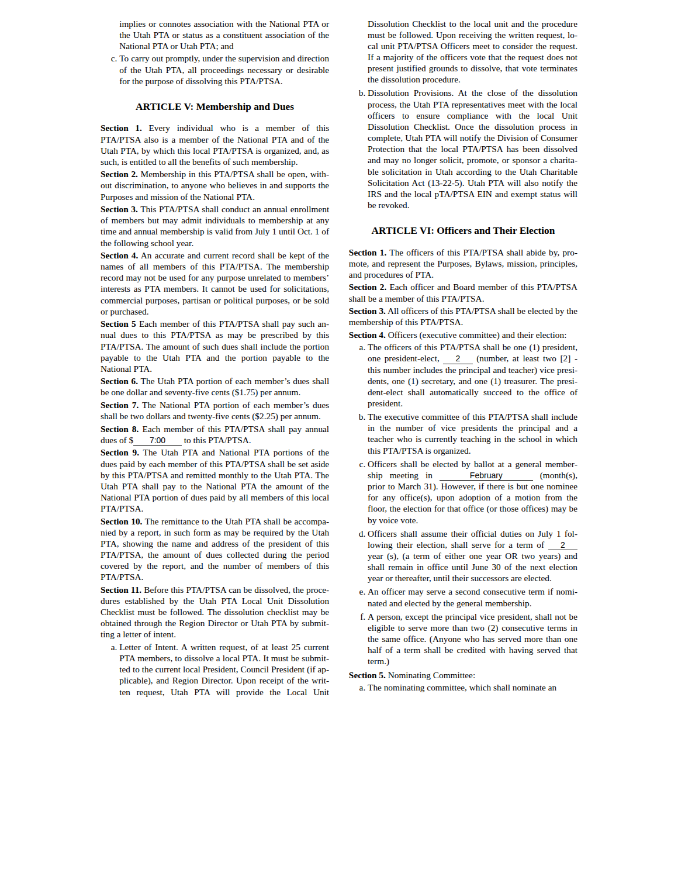implies or connotes association with the National PTA or the Utah PTA or status as a constituent association of the National PTA or Utah PTA; and
To carry out promptly, under the supervision and direction of the Utah PTA, all proceedings necessary or desirable for the purpose of dissolving this PTA/PTSA.
ARTICLE V: Membership and Dues
Section 1. Every individual who is a member of this PTA/PTSA also is a member of the National PTA and of the Utah PTA, by which this local PTA/PTSA is organized, and, as such, is entitled to all the benefits of such membership.
Section 2. Membership in this PTA/PTSA shall be open, without discrimination, to anyone who believes in and supports the Purposes and mission of the National PTA.
Section 3. This PTA/PTSA shall conduct an annual enrollment of members but may admit individuals to membership at any time and annual membership is valid from July 1 until Oct. 1 of the following school year.
Section 4. An accurate and current record shall be kept of the names of all members of this PTA/PTSA. The membership record may not be used for any purpose unrelated to members’ interests as PTA members. It cannot be used for solicitations, commercial purposes, partisan or political purposes, or be sold or purchased.
Section 5 Each member of this PTA/PTSA shall pay such annual dues to this PTA/PTSA as may be prescribed by this PTA/PTSA. The amount of such dues shall include the portion payable to the Utah PTA and the portion payable to the National PTA.
Section 6. The Utah PTA portion of each member’s dues shall be one dollar and seventy-five cents ($1.75) per annum.
Section 7. The National PTA portion of each member’s dues shall be two dollars and twenty-five cents ($2.25) per annum.
Section 8. Each member of this PTA/PTSA shall pay annual dues of $7:00 to this PTA/PTSA.
Section 9. The Utah PTA and National PTA portions of the dues paid by each member of this PTA/PTSA shall be set aside by this PTA/PTSA and remitted monthly to the Utah PTA. The Utah PTA shall pay to the National PTA the amount of the National PTA portion of dues paid by all members of this local PTA/PTSA.
Section 10. The remittance to the Utah PTA shall be accompanied by a report, in such form as may be required by the Utah PTA, showing the name and address of the president of this PTA/PTSA, the amount of dues collected during the period covered by the report, and the number of members of this PTA/PTSA.
Section 11. Before this PTA/PTSA can be dissolved, the procedures established by the Utah PTA Local Unit Dissolution Checklist must be followed. The dissolution checklist may be obtained through the Region Director or Utah PTA by submitting a letter of intent.
Letter of Intent. A written request, of at least 25 current PTA members, to dissolve a local PTA. It must be submitted to the current local President, Council President (if applicable), and Region Director. Upon receipt of the written request, Utah PTA will provide the Local Unit Dissolution Checklist to the local unit and the procedure must be followed. Upon receiving the written request, local unit PTA/PTSA Officers meet to consider the request. If a majority of the officers vote that the request does not present justified grounds to dissolve, that vote terminates the dissolution procedure.
Dissolution Provisions. At the close of the dissolution process, the Utah PTA representatives meet with the local officers to ensure compliance with the local Unit Dissolution Checklist. Once the dissolution process in complete, Utah PTA will notify the Division of Consumer Protection that the local PTA/PTSA has been dissolved and may no longer solicit, promote, or sponsor a charitable solicitation in Utah according to the Utah Charitable Solicitation Act (13-22-5). Utah PTA will also notify the IRS and the local pTA/PTSA EIN and exempt status will be revoked.
ARTICLE VI: Officers and Their Election
Section 1. The officers of this PTA/PTSA shall abide by, promote, and represent the Purposes, Bylaws, mission, principles, and procedures of PTA.
Section 2. Each officer and Board member of this PTA/PTSA shall be a member of this PTA/PTSA.
Section 3. All officers of this PTA/PTSA shall be elected by the membership of this PTA/PTSA.
Section 4. Officers (executive committee) and their election:
The officers of this PTA/PTSA shall be one (1) president, one president-elect, 2 (number, at least two [2] - this number includes the principal and teacher) vice presidents, one (1) secretary, and one (1) treasurer. The president-elect shall automatically succeed to the office of president.
The executive committee of this PTA/PTSA shall include in the number of vice presidents the principal and a teacher who is currently teaching in the school in which this PTA/PTSA is organized.
Officers shall be elected by ballot at a general membership meeting in February (month(s), prior to March 31). However, if there is but one nominee for any office(s), upon adoption of a motion from the floor, the election for that office (or those offices) may be by voice vote.
Officers shall assume their official duties on July 1 following their election, shall serve for a term of 2 year (s), (a term of either one year OR two years) and shall remain in office until June 30 of the next election year or thereafter, until their successors are elected.
An officer may serve a second consecutive term if nominated and elected by the general membership.
A person, except the principal vice president, shall not be eligible to serve more than two (2) consecutive terms in the same office. (Anyone who has served more than one half of a term shall be credited with having served that term.)
Section 5. Nominating Committee:
The nominating committee, which shall nominate an